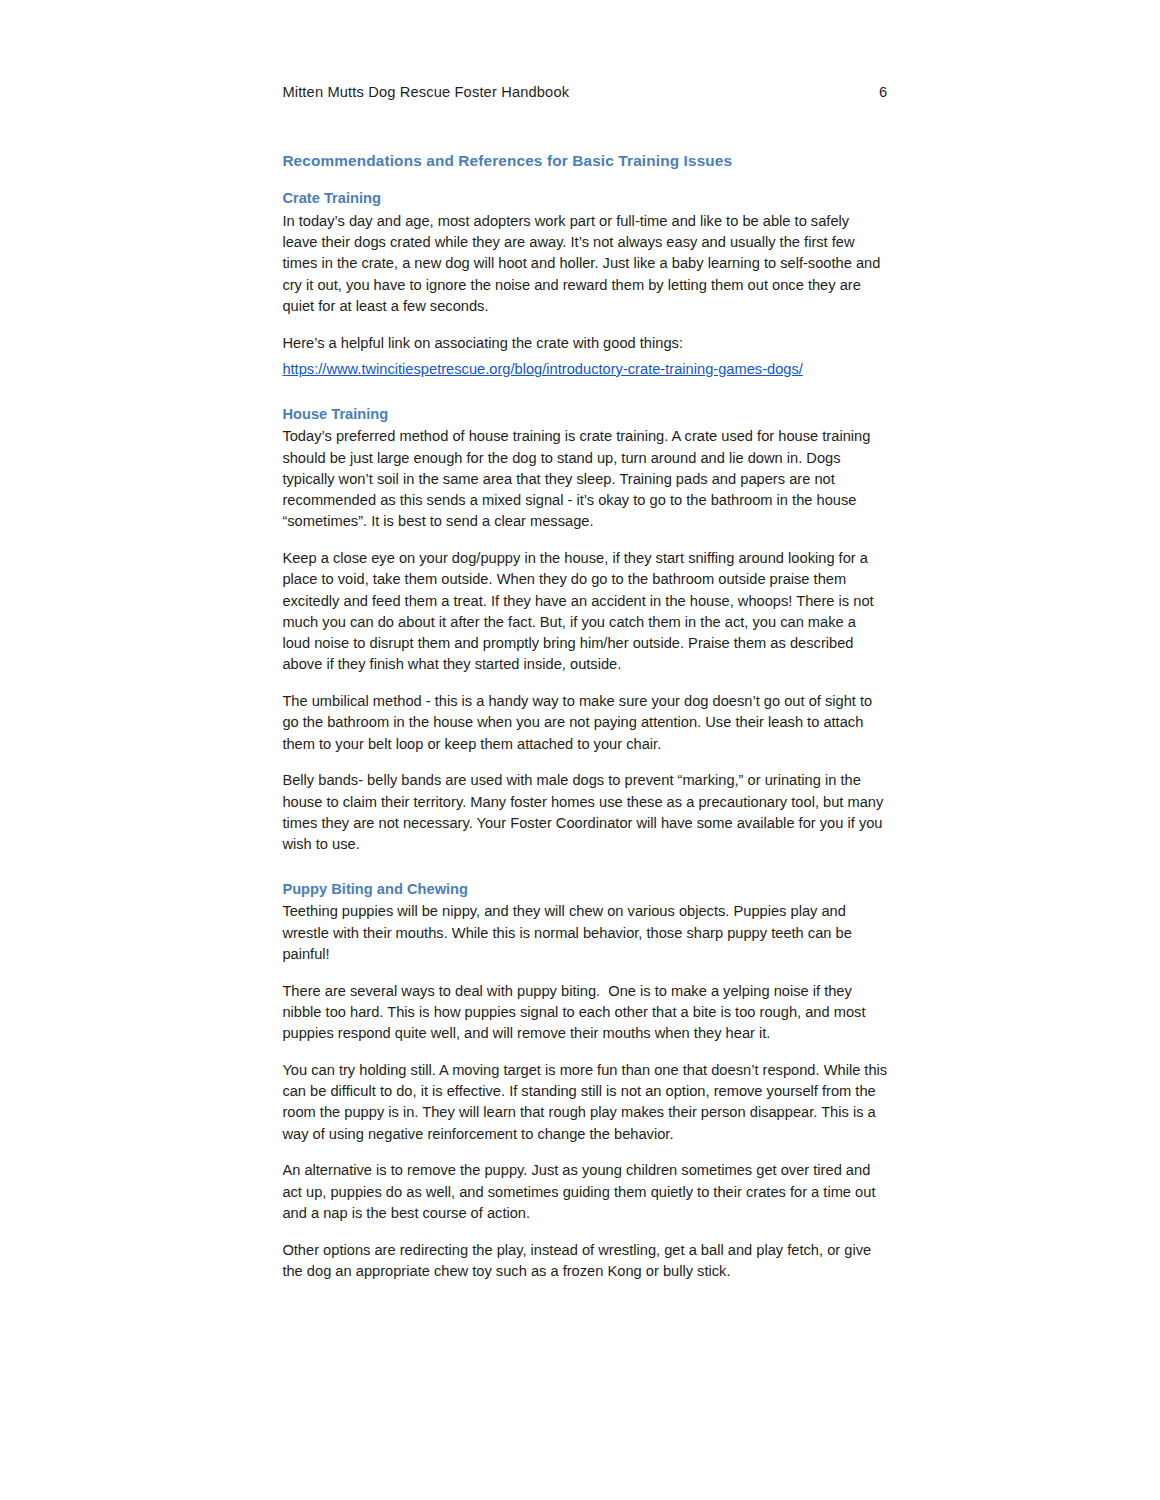Mitten Mutts Dog Rescue Foster Handbook 6
Recommendations and References for Basic Training Issues
Crate Training
In today’s day and age, most adopters work part or full-time and like to be able to safely leave their dogs crated while they are away. It’s not always easy and usually the first few times in the crate, a new dog will hoot and holler. Just like a baby learning to self-soothe and cry it out, you have to ignore the noise and reward them by letting them out once they are quiet for at least a few seconds.
Here’s a helpful link on associating the crate with good things:
https://www.twincitiespetrescue.org/blog/introductory-crate-training-games-dogs/
House Training
Today’s preferred method of house training is crate training. A crate used for house training should be just large enough for the dog to stand up, turn around and lie down in. Dogs typically won’t soil in the same area that they sleep. Training pads and papers are not recommended as this sends a mixed signal - it’s okay to go to the bathroom in the house “sometimes”. It is best to send a clear message.
Keep a close eye on your dog/puppy in the house, if they start sniffing around looking for a place to void, take them outside. When they do go to the bathroom outside praise them excitedly and feed them a treat. If they have an accident in the house, whoops! There is not much you can do about it after the fact. But, if you catch them in the act, you can make a loud noise to disrupt them and promptly bring him/her outside. Praise them as described above if they finish what they started inside, outside.
The umbilical method - this is a handy way to make sure your dog doesn’t go out of sight to go the bathroom in the house when you are not paying attention. Use their leash to attach them to your belt loop or keep them attached to your chair.
Belly bands- belly bands are used with male dogs to prevent “marking,” or urinating in the house to claim their territory. Many foster homes use these as a precautionary tool, but many times they are not necessary. Your Foster Coordinator will have some available for you if you wish to use.
Puppy Biting and Chewing
Teething puppies will be nippy, and they will chew on various objects. Puppies play and wrestle with their mouths. While this is normal behavior, those sharp puppy teeth can be painful!
There are several ways to deal with puppy biting. One is to make a yelping noise if they nibble too hard. This is how puppies signal to each other that a bite is too rough, and most puppies respond quite well, and will remove their mouths when they hear it.
You can try holding still. A moving target is more fun than one that doesn’t respond. While this can be difficult to do, it is effective. If standing still is not an option, remove yourself from the room the puppy is in. They will learn that rough play makes their person disappear. This is a way of using negative reinforcement to change the behavior.
An alternative is to remove the puppy. Just as young children sometimes get over tired and act up, puppies do as well, and sometimes guiding them quietly to their crates for a time out and a nap is the best course of action.
Other options are redirecting the play, instead of wrestling, get a ball and play fetch, or give the dog an appropriate chew toy such as a frozen Kong or bully stick.